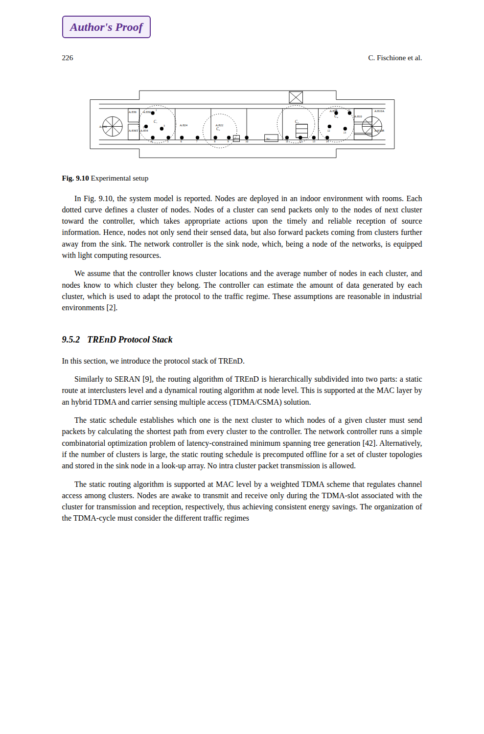Author's Proof
226 C. Fischione et al.
A:840 A:836 A:836T A:834 A:830 A:824 A:822 A:814 A:810 A:810A A:810B N​c C₁ C₃ C₂ C₄ 1 2 3 4 5 6 7 8 9 10 11 12 13 14 10 11 12 13
Fig. 9.10 Experimental setup
In Fig. 9.10, the system model is reported. Nodes are deployed in an indoor environment with rooms. Each dotted curve defines a cluster of nodes. Nodes of a cluster can send packets only to the nodes of next cluster toward the controller, which takes appropriate actions upon the timely and reliable reception of source information. Hence, nodes not only send their sensed data, but also forward packets coming from clusters further away from the sink. The network controller is the sink node, which, being a node of the networks, is equipped with light computing resources.
We assume that the controller knows cluster locations and the average number of nodes in each cluster, and nodes know to which cluster they belong. The controller can estimate the amount of data generated by each cluster, which is used to adapt the protocol to the traffic regime. These assumptions are reasonable in industrial environments [2].
9.5.2 TREnD Protocol Stack
In this section, we introduce the protocol stack of TREnD.
Similarly to SERAN [9], the routing algorithm of TREnD is hierarchically subdivided into two parts: a static route at interclusters level and a dynamical routing algorithm at node level. This is supported at the MAC layer by an hybrid TDMA and carrier sensing multiple access (TDMA/CSMA) solution.
The static schedule establishes which one is the next cluster to which nodes of a given cluster must send packets by calculating the shortest path from every cluster to the controller. The network controller runs a simple combinatorial optimization problem of latency-constrained minimum spanning tree generation [42]. Alternatively, if the number of clusters is large, the static routing schedule is precomputed offline for a set of cluster topologies and stored in the sink node in a look-up array. No intra cluster packet transmission is allowed.
The static routing algorithm is supported at MAC level by a weighted TDMA scheme that regulates channel access among clusters. Nodes are awake to transmit and receive only during the TDMA-slot associated with the cluster for transmission and reception, respectively, thus achieving consistent energy savings. The organization of the TDMA-cycle must consider the different traffic regimes